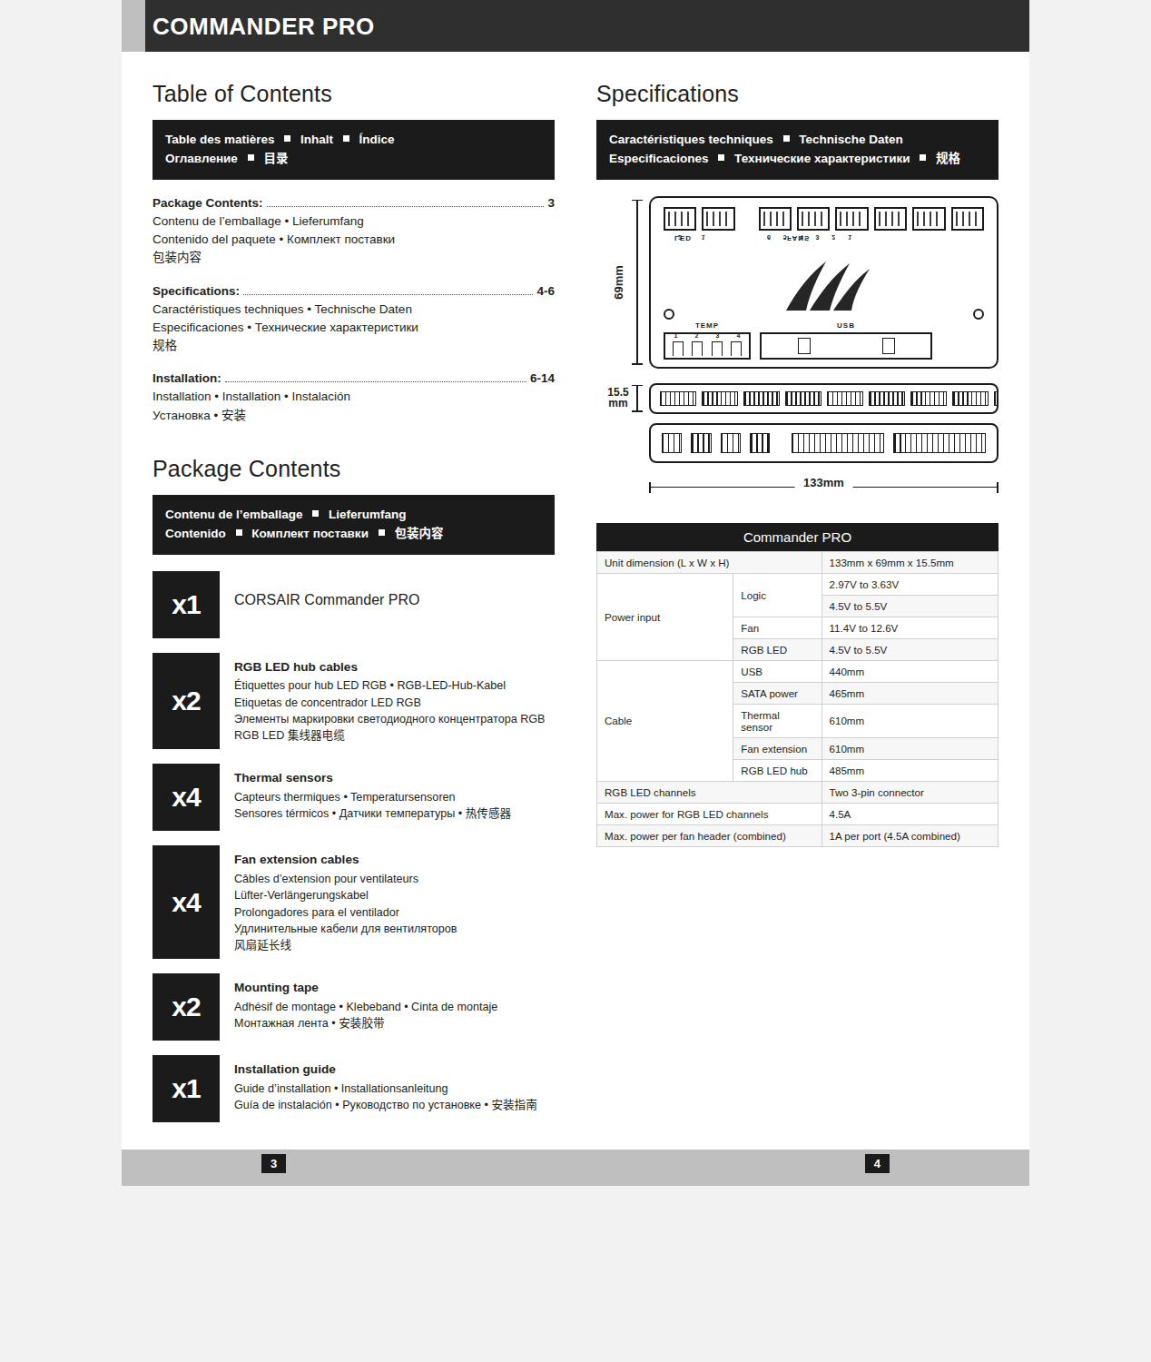COMMANDER PRO
Table of Contents
Table des matières Inhalt Índice
Оглавление 目录
Package Contents: 3
Contenu de l’emballage • Lieferumfang
Contenido del paquete • Комплект поставки
包装内容
Specifications: 4-6
Caractéristiques techniques • Technische Daten
Especificaciones • Технические характеристики
规格
Installation: 6-14
Installation • Installation • Instalación
Установка • 安装
Package Contents
Contenu de l’emballage Lieferumfang
Contenido Комплект поставки 包装内容
x1
CORSAIR Commander PRO
x2
RGB LED hub cables Étiquettes pour hub LED RGB • RGB-LED-Hub-Kabel
Etiquetas de concentrador LED RGB
Элементы маркировки светодиодного концентратора RGB
RGB LED 集线器电缆
x4
Thermal sensors Capteurs thermiques • Temperatursensoren
Sensores térmicos • Датчики температуры • 热传感器
x4
Fan extension cables Câbles d’extension pour ventilateurs
Lüfter-Verlängerungskabel
Prolongadores para el ventilador
Удлинительные кабели для вентиляторов
风扇延长线
x2
Mounting tape Adhésif de montage • Klebeband • Cinta de montaje
Монтажная лента • 安装胶带
x1
Installation guide Guide d’installation • Installationsanleitung
Guía de instalación • Руководство по установке • 安装指南
Specifications
Caractéristiques techniques Technische Daten
Especificaciones Технические характеристики 规格
69mm
15.5
mm
LED
FANS
2 1
6 5 4 3 2 1
TEMP
1234
USB
133mm
Commander PRO
| Unit dimension (L x W x H) | 133mm x 69mm x 15.5mm |
| Power input | Logic | 2.97V to 3.63V |
| 4.5V to 5.5V |
| Fan | 11.4V to 12.6V |
| RGB LED | 4.5V to 5.5V |
| Cable | USB | 440mm |
| SATA power | 465mm |
| Thermal sensor | 610mm |
| Fan extension | 610mm |
| RGB LED hub | 485mm |
| RGB LED channels | Two 3-pin connector |
| Max. power for RGB LED channels | 4.5A |
| Max. power per fan header (combined) | 1A per port (4.5A combined) |
3
4